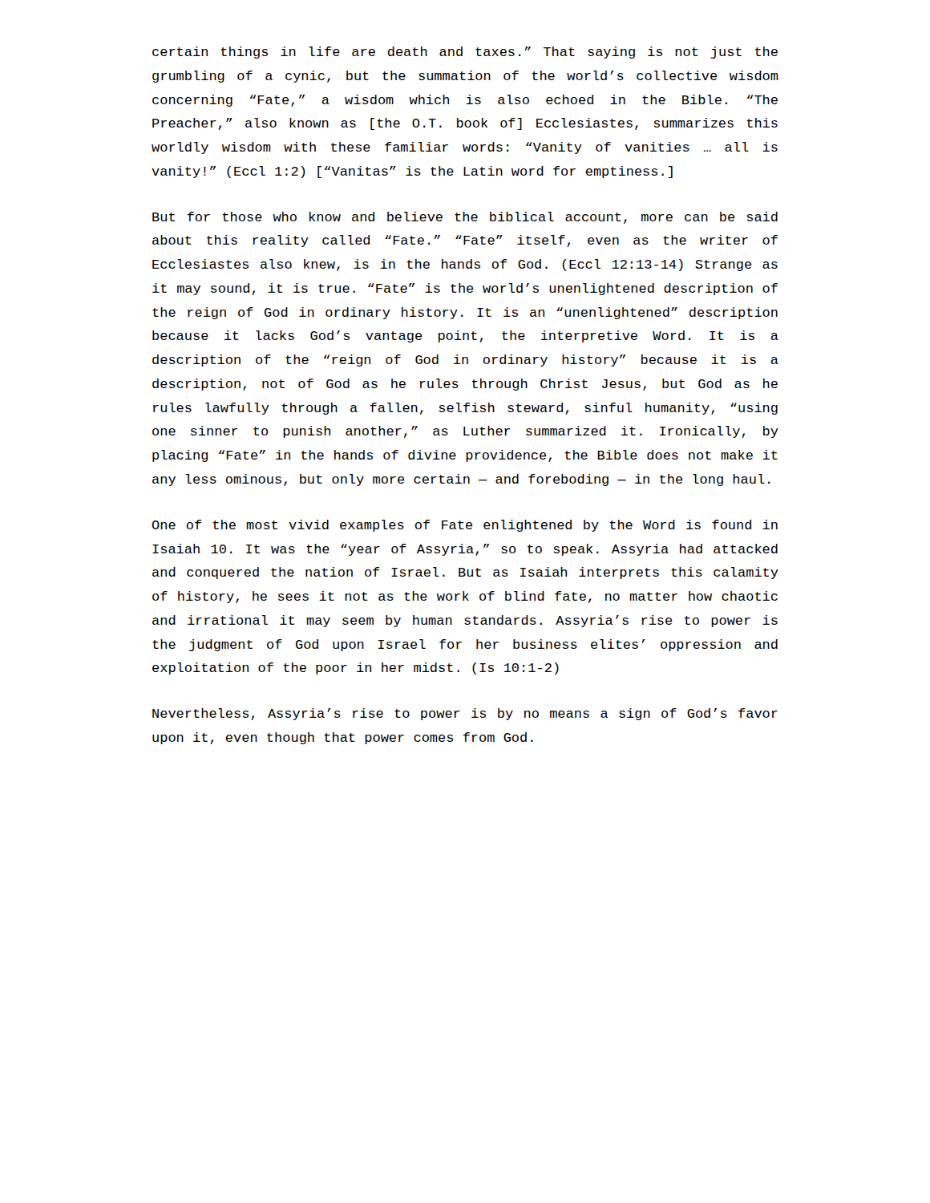certain things in life are death and taxes.” That saying is not just the grumbling of a cynic, but the summation of the world’s collective wisdom concerning “Fate,” a wisdom which is also echoed in the Bible. “The Preacher,” also known as [the O.T. book of] Ecclesiastes, summarizes this worldly wisdom with these familiar words: “Vanity of vanities … all is vanity!” (Eccl 1:2) [“Vanitas” is the Latin word for emptiness.]
But for those who know and believe the biblical account, more can be said about this reality called “Fate.” “Fate” itself, even as the writer of Ecclesiastes also knew, is in the hands of God. (Eccl 12:13-14) Strange as it may sound, it is true. “Fate” is the world’s unenlightened description of the reign of God in ordinary history. It is an “unenlightened” description because it lacks God’s vantage point, the interpretive Word. It is a description of the “reign of God in ordinary history” because it is a description, not of God as he rules through Christ Jesus, but God as he rules lawfully through a fallen, selfish steward, sinful humanity, “using one sinner to punish another,” as Luther summarized it. Ironically, by placing “Fate” in the hands of divine providence, the Bible does not make it any less ominous, but only more certain — and foreboding — in the long haul.
One of the most vivid examples of Fate enlightened by the Word is found in Isaiah 10. It was the “year of Assyria,” so to speak. Assyria had attacked and conquered the nation of Israel. But as Isaiah interprets this calamity of history, he sees it not as the work of blind fate, no matter how chaotic and irrational it may seem by human standards. Assyria’s rise to power is the judgment of God upon Israel for her business elites’ oppression and exploitation of the poor in her midst. (Is 10:1-2)
Nevertheless, Assyria’s rise to power is by no means a sign of God’s favor upon it, even though that power comes from God.